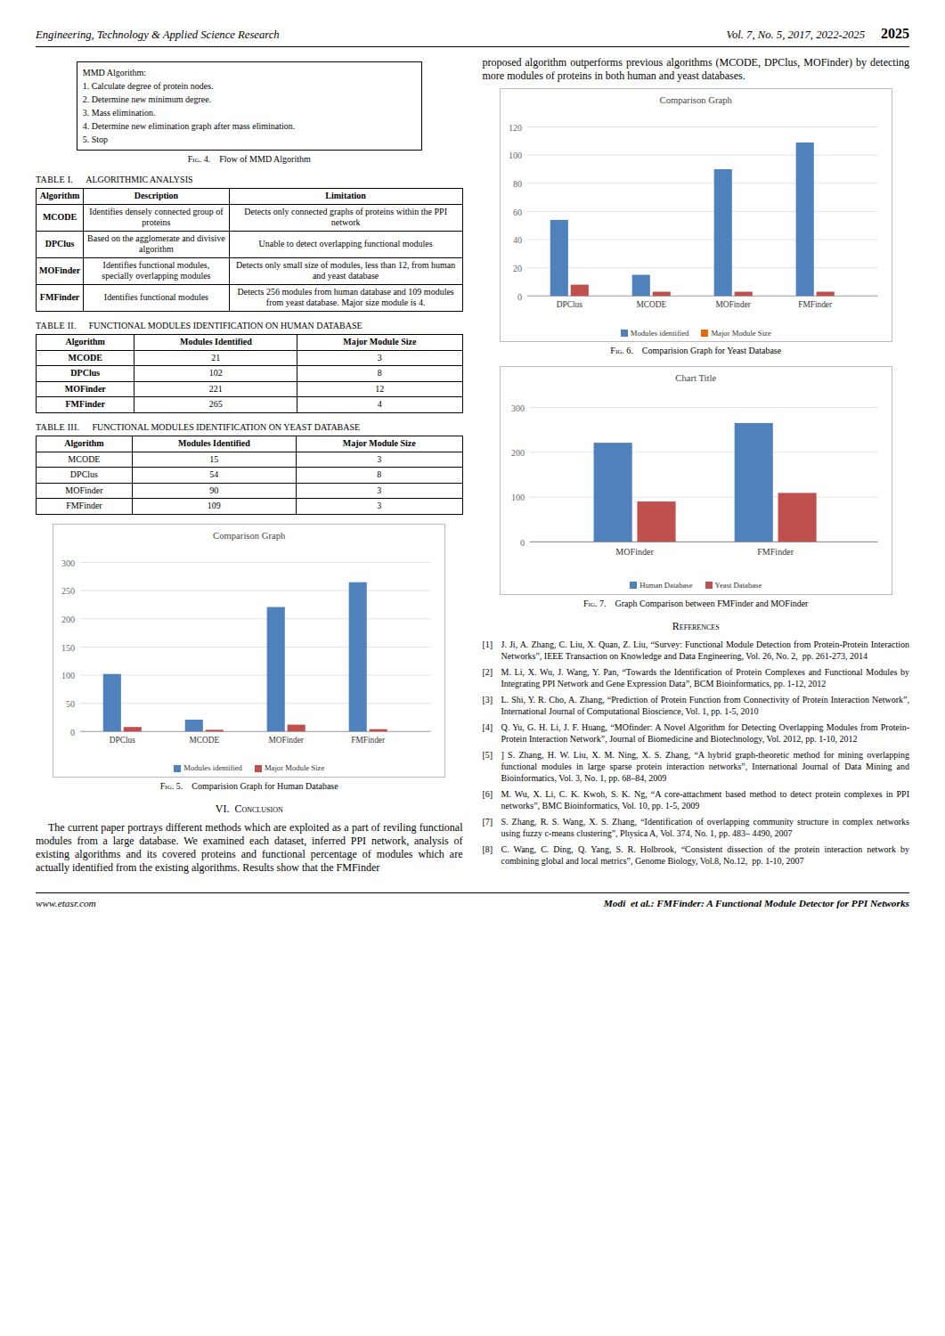Engineering, Technology & Applied Science Research
Vol. 7, No. 5, 2017, 2022-2025
2025
MMD Algorithm:
1. Calculate degree of protein nodes.
2. Determine new minimum degree.
3. Mass elimination.
4. Determine new elimination graph after mass elimination.
5. Stop
Fig. 4. Flow of MMD Algorithm
TABLE I. ALGORITHMIC ANALYSIS
| Algorithm | Description | Limitation |
| --- | --- | --- |
| MCODE | Identifies densely connected group of proteins | Detects only connected graphs of proteins within the PPI network |
| DPClus | Based on the agglomerate and divisive algorithm | Unable to detect overlapping functional modules |
| MOFinder | Identifies functional modules, specially overlapping modules | Detects only small size of modules, less than 12, from human and yeast database |
| FMFinder | Identifies functional modules | Detects 256 modules from human database and 109 modules from yeast database. Major size module is 4. |
TABLE II. FUNCTIONAL MODULES IDENTIFICATION ON HUMAN DATABASE
| Algorithm | Modules Identified | Major Module Size |
| --- | --- | --- |
| MCODE | 21 | 3 |
| DPClus | 102 | 8 |
| MOFinder | 221 | 12 |
| FMFinder | 265 | 4 |
TABLE III. FUNCTIONAL MODULES IDENTIFICATION ON YEAST DATABASE
| Algorithm | Modules Identified | Major Module Size |
| --- | --- | --- |
| MCODE | 15 | 3 |
| DPClus | 54 | 8 |
| MOFinder | 90 | 3 |
| FMFinder | 109 | 3 |
Comparison Graph
300 250 200 150 100 50 0 DPClus MCODE MOFinder FMFinder
Modules identified Major Module Size
Fig. 5. Comparision Graph for Human Database
VI. Conclusion
The current paper portrays different methods which are exploited as a part of reviling functional modules from a large database. We examined each dataset, inferred PPI network, analysis of existing algorithms and its covered proteins and functional percentage of modules which are actually identified from the existing algorithms. Results show that the FMFinder
proposed algorithm outperforms previous algorithms (MCODE, DPClus, MOFinder) by detecting more modules of proteins in both human and yeast databases.
Comparison Graph
120 100 80 60 40 20 0 DPClus MCODE MOFinder FMFinder
Modules identified Major Module Size
Fig. 6. Comparision Graph for Yeast Database
Chart Title
300 200 100 0 MOFinder FMFinder
Human Database Yeast Database
Fig. 7. Graph Comparison between FMFinder and MOFinder
References
[1] J. Ji, A. Zhang, C. Liu, X. Quan, Z. Liu, “Survey: Functional Module Detection from Protein-Protein Interaction Networks”, IEEE Transaction on Knowledge and Data Engineering, Vol. 26, No. 2, pp. 261-273, 2014
[2] M. Li, X. Wu, J. Wang, Y. Pan, “Towards the Identification of Protein Complexes and Functional Modules by Integrating PPI Network and Gene Expression Data”, BCM Bioinformatics, pp. 1-12, 2012
[3] L. Shi, Y. R. Cho, A. Zhang, “Prediction of Protein Function from Connectivity of Protein Interaction Network”, International Journal of Computational Bioscience, Vol. 1, pp. 1-5, 2010
[4] Q. Yu, G. H. Li, J. F. Huang, “MOfinder: A Novel Algorithm for Detecting Overlapping Modules from Protein-Protein Interaction Network”, Journal of Biomedicine and Biotechnology, Vol. 2012, pp. 1-10, 2012
[5] ] S. Zhang, H. W. Liu, X. M. Ning, X. S. Zhang, “A hybrid graph-theoretic method for mining overlapping functional modules in large sparse protein interaction networks”, International Journal of Data Mining and Bioinformatics, Vol. 3, No. 1, pp. 68–84, 2009
[6] M. Wu, X. Li, C. K. Kwoh, S. K. Ng, “A core-attachment based method to detect protein complexes in PPI networks”, BMC Bioinformatics, Vol. 10, pp. 1-5, 2009
[7] S. Zhang, R. S. Wang, X. S. Zhang, “Identification of overlapping community structure in complex networks using fuzzy c-means clustering”, Physica A, Vol. 374, No. 1, pp. 483– 4490, 2007
[8] C. Wang, C. Ding, Q. Yang, S. R. Holbrook, “Consistent dissection of the protein interaction network by combining global and local metrics”, Genome Biology, Vol.8, No.12, pp. 1-10, 2007
www.etasr.com
Modi et al.: FMFinder: A Functional Module Detector for PPI Networks